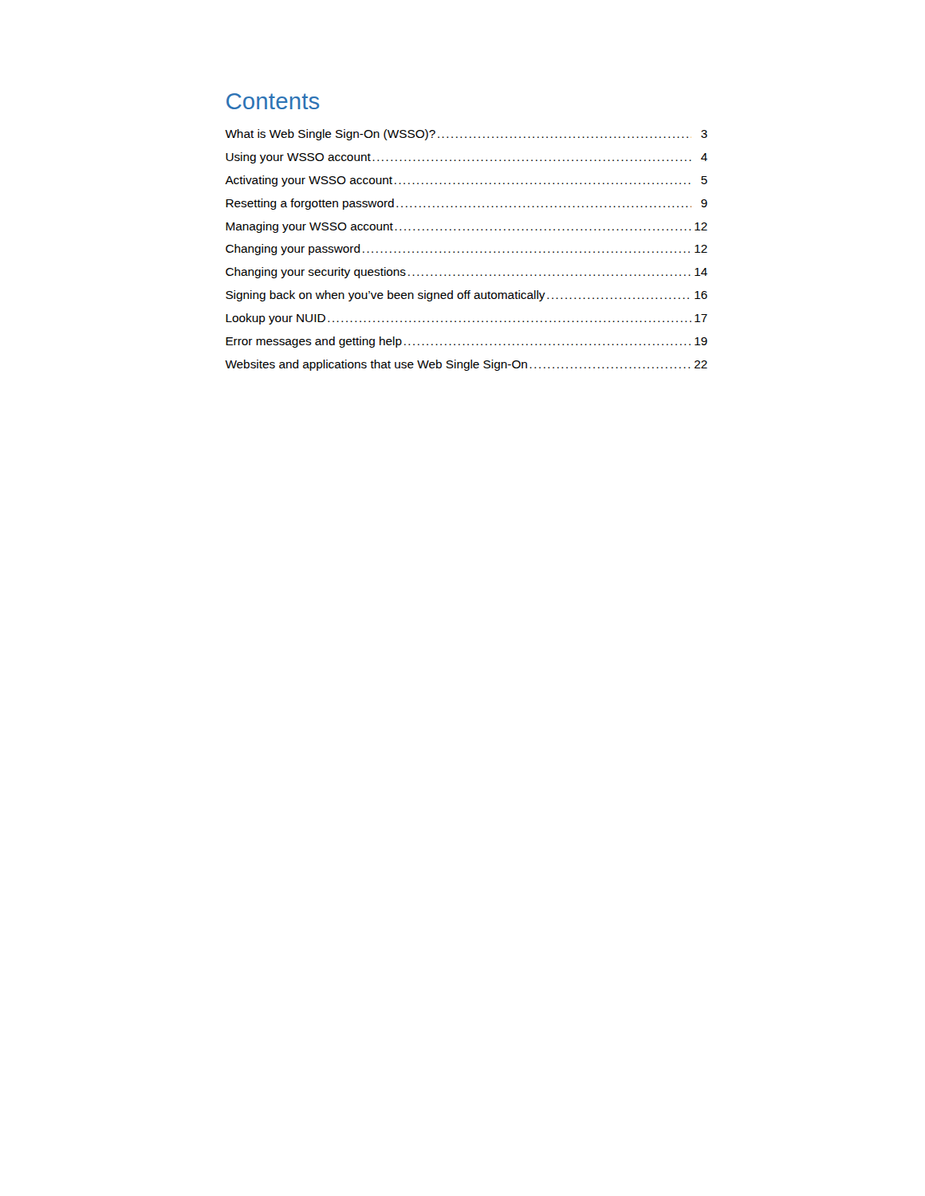Contents
What is Web Single Sign-On (WSSO)? ........................................................................................... 3
Using your WSSO account ....................................................................................................... 4
Activating your WSSO account ....................................................................................................... 5
Resetting a forgotten password ..................................................................................................... 9
Managing your WSSO account ..................................................................................................... 12
Changing your password ......................................................................................................... 12
Changing your security questions ............................................................................................. 14
Signing back on when you’ve been signed off automatically ....................................................... 16
Lookup your NUID ..................................................................................................................... 17
Error messages and getting help .................................................................................................. 19
Websites and applications that use Web Single Sign-On ............................................................. 22